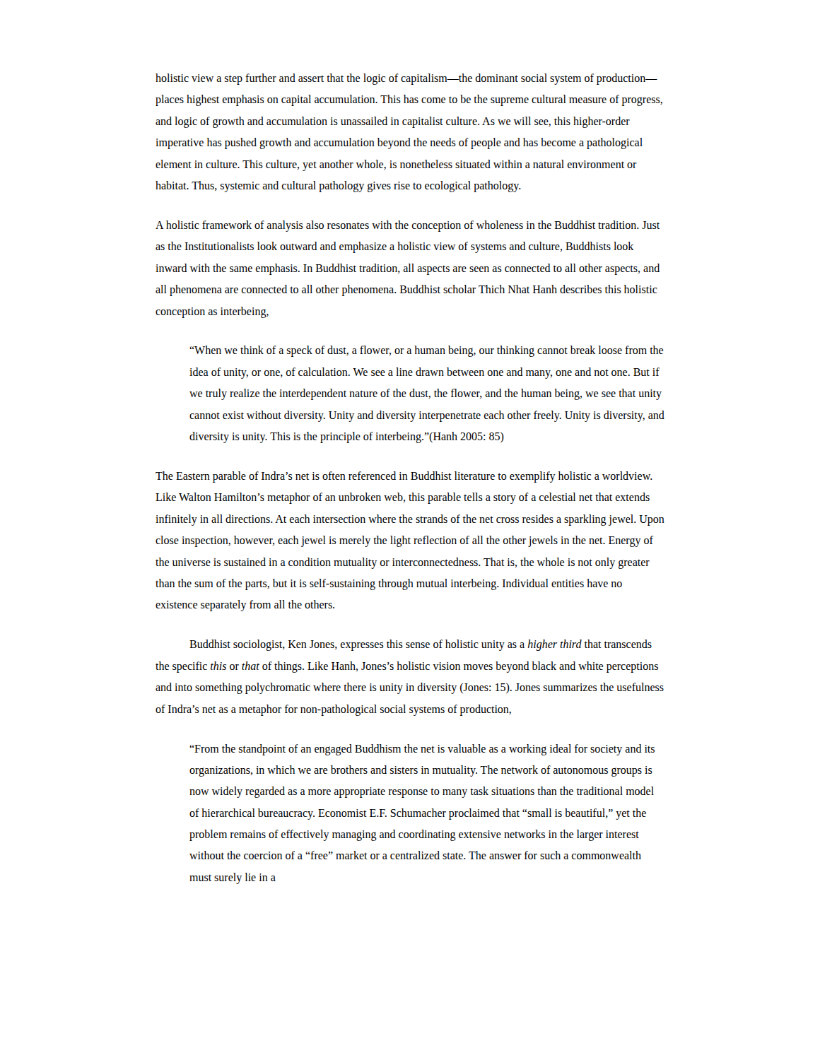holistic view a step further and assert that the logic of capitalism—the dominant social system of production—places highest emphasis on capital accumulation. This has come to be the supreme cultural measure of progress, and logic of growth and accumulation is unassailed in capitalist culture. As we will see, this higher-order imperative has pushed growth and accumulation beyond the needs of people and has become a pathological element in culture. This culture, yet another whole, is nonetheless situated within a natural environment or habitat. Thus, systemic and cultural pathology gives rise to ecological pathology.
A holistic framework of analysis also resonates with the conception of wholeness in the Buddhist tradition. Just as the Institutionalists look outward and emphasize a holistic view of systems and culture, Buddhists look inward with the same emphasis. In Buddhist tradition, all aspects are seen as connected to all other aspects, and all phenomena are connected to all other phenomena. Buddhist scholar Thich Nhat Hanh describes this holistic conception as interbeing,
“When we think of a speck of dust, a flower, or a human being, our thinking cannot break loose from the idea of unity, or one, of calculation. We see a line drawn between one and many, one and not one. But if we truly realize the interdependent nature of the dust, the flower, and the human being, we see that unity cannot exist without diversity. Unity and diversity interpenetrate each other freely. Unity is diversity, and diversity is unity. This is the principle of interbeing.”(Hanh 2005: 85)
The Eastern parable of Indra’s net is often referenced in Buddhist literature to exemplify holistic a worldview. Like Walton Hamilton’s metaphor of an unbroken web, this parable tells a story of a celestial net that extends infinitely in all directions. At each intersection where the strands of the net cross resides a sparkling jewel. Upon close inspection, however, each jewel is merely the light reflection of all the other jewels in the net. Energy of the universe is sustained in a condition mutuality or interconnectedness. That is, the whole is not only greater than the sum of the parts, but it is self-sustaining through mutual interbeing. Individual entities have no existence separately from all the others.
Buddhist sociologist, Ken Jones, expresses this sense of holistic unity as a higher third that transcends the specific this or that of things. Like Hanh, Jones’s holistic vision moves beyond black and white perceptions and into something polychromatic where there is unity in diversity (Jones: 15). Jones summarizes the usefulness of Indra’s net as a metaphor for non-pathological social systems of production,
“From the standpoint of an engaged Buddhism the net is valuable as a working ideal for society and its organizations, in which we are brothers and sisters in mutuality. The network of autonomous groups is now widely regarded as a more appropriate response to many task situations than the traditional model of hierarchical bureaucracy. Economist E.F. Schumacher proclaimed that “small is beautiful,” yet the problem remains of effectively managing and coordinating extensive networks in the larger interest without the coercion of a “free” market or a centralized state. The answer for such a commonwealth must surely lie in a